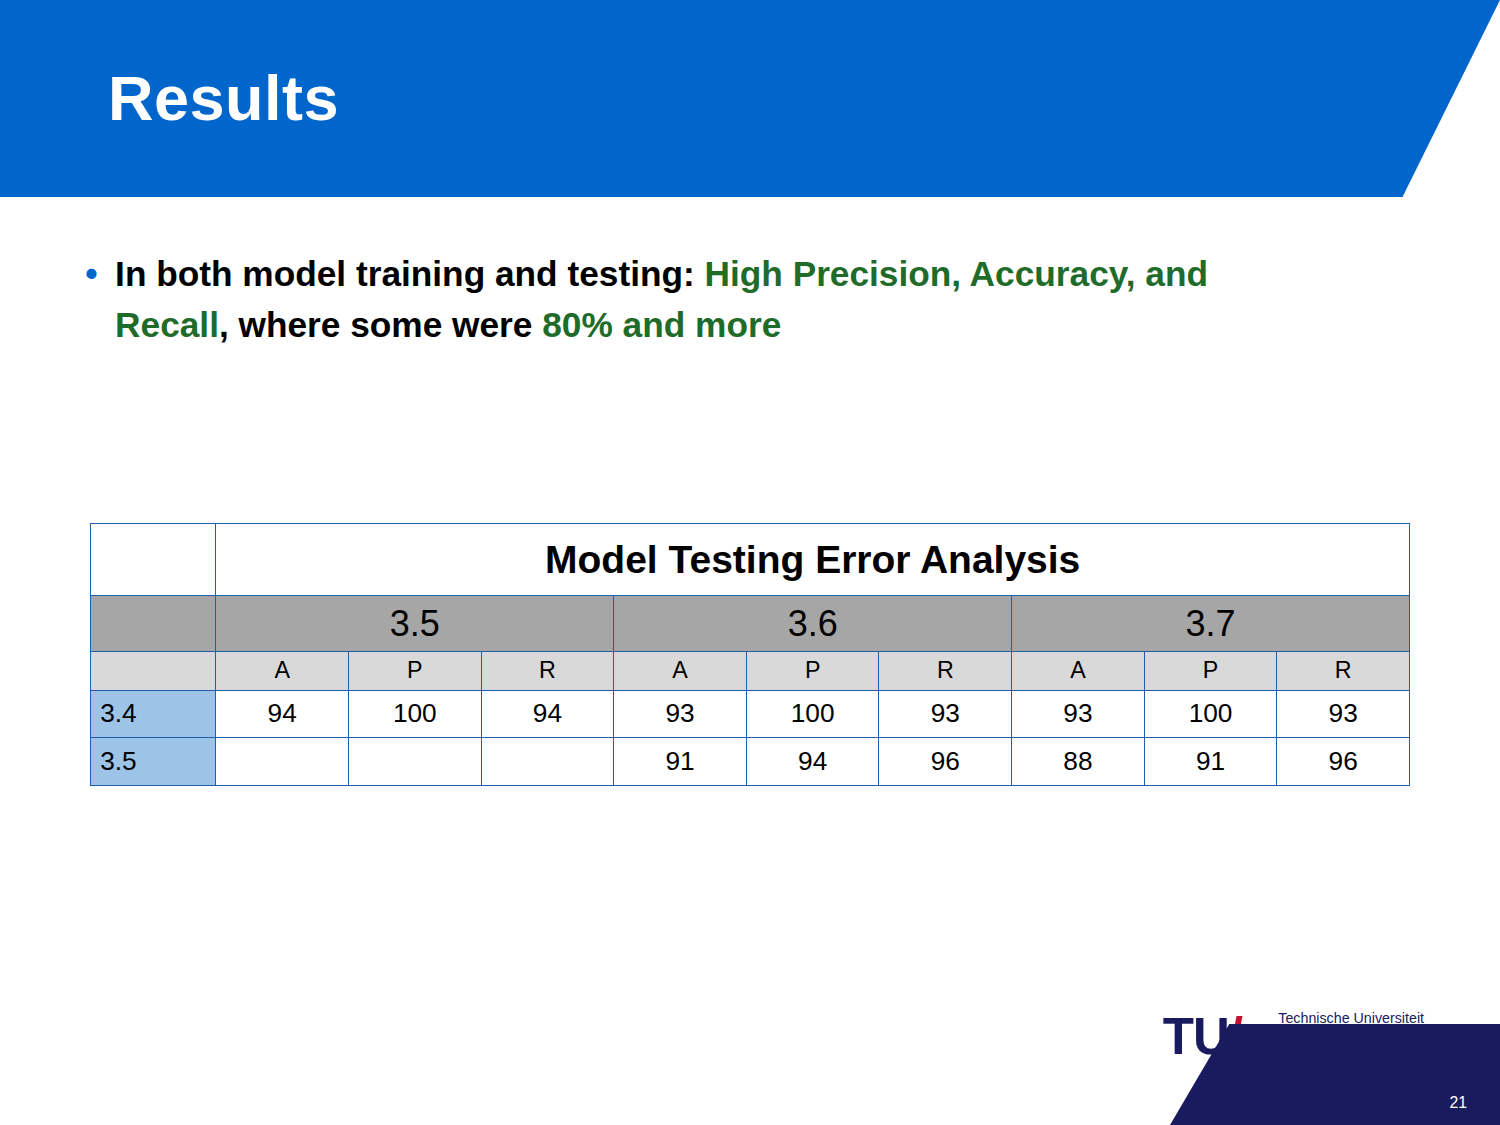Results
In both model training and testing: High Precision, Accuracy, and Recall, where some were 80% and more
| | Model Testing Error Analysis |
| --- | --- |
| | 3.5 | 3.6 | 3.7 |
| | A | P | R | A | P | R | A | P | R |
| 3.4 | 94 | 100 | 94 | 93 | 100 | 93 | 93 | 100 | 93 |
| 3.5 | | | | 91 | 94 | 96 | 88 | 91 | 96 |
TU/e
Technische Universiteit
Eindhoven
University of Technology
21